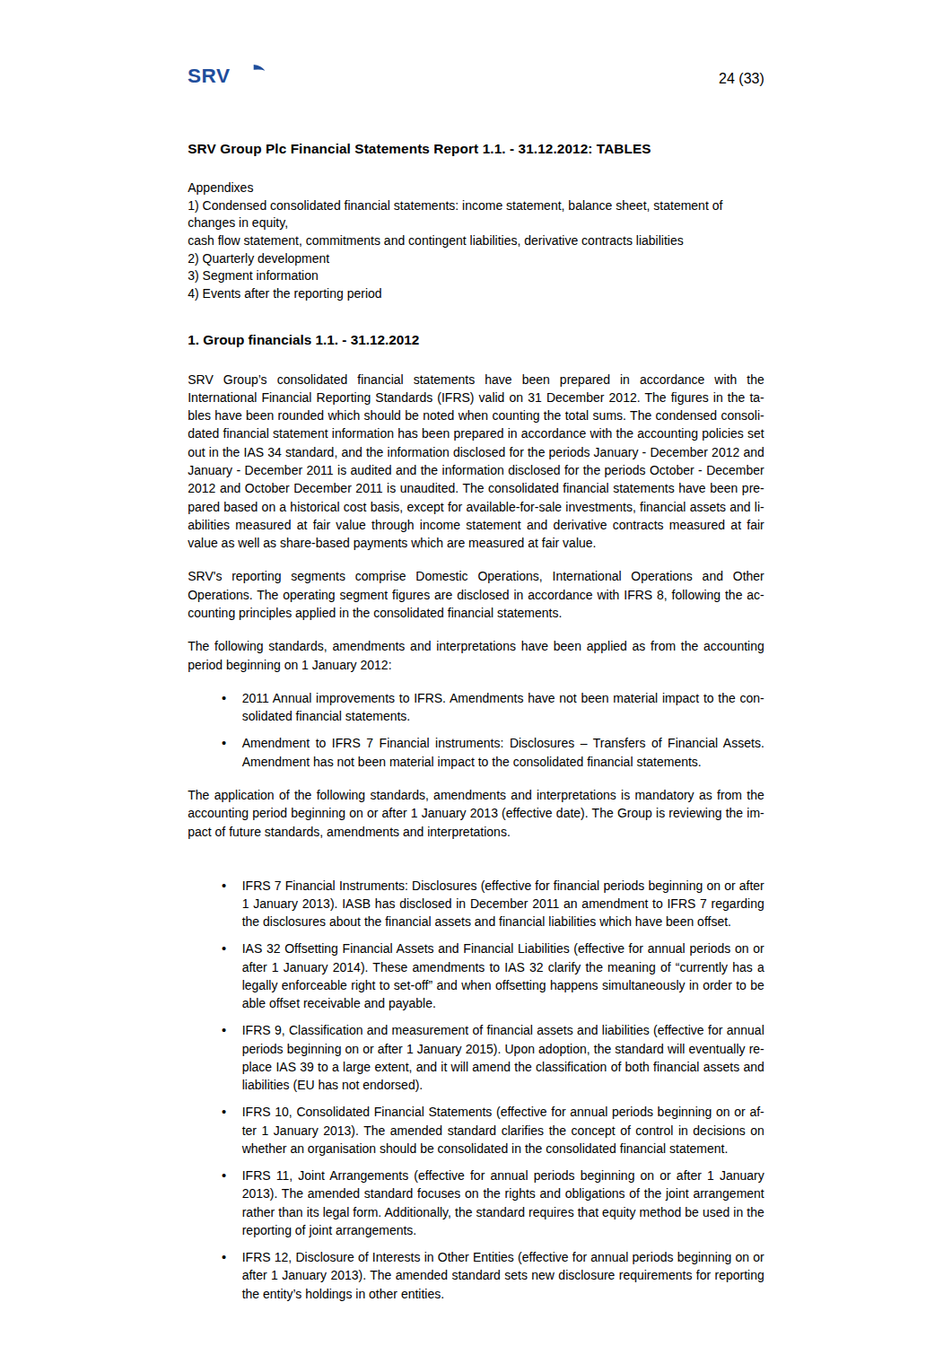SRV
24 (33)
SRV Group Plc Financial Statements Report 1.1. - 31.12.2012: TABLES
Appendixes
1) Condensed consolidated financial statements: income statement, balance sheet, statement of changes in equity,
cash flow statement, commitments and contingent liabilities, derivative contracts liabilities
2) Quarterly development
3) Segment information
4) Events after the reporting period
1. Group financials 1.1. - 31.12.2012
SRV Group’s consolidated financial statements have been prepared in accordance with the International Financial Reporting Standards (IFRS) valid on 31 December 2012. The figures in the tables have been rounded which should be noted when counting the total sums. The condensed consolidated financial statement information has been prepared in accordance with the accounting policies set out in the IAS 34 standard, and the information disclosed for the periods January - December 2012 and January - December 2011 is audited and the information disclosed for the periods October - December 2012 and October December 2011 is unaudited. The consolidated financial statements have been prepared based on a historical cost basis, except for available-for-sale investments, financial assets and liabilities measured at fair value through income statement and derivative contracts measured at fair value as well as share-based payments which are measured at fair value.
SRV's reporting segments comprise Domestic Operations, International Operations and Other Operations. The operating segment figures are disclosed in accordance with IFRS 8, following the accounting principles applied in the consolidated financial statements.
The following standards, amendments and interpretations have been applied as from the accounting period beginning on 1 January 2012:
2011 Annual improvements to IFRS. Amendments have not been material impact to the consolidated financial statements.
Amendment to IFRS 7 Financial instruments: Disclosures – Transfers of Financial Assets. Amendment has not been material impact to the consolidated financial statements.
The application of the following standards, amendments and interpretations is mandatory as from the accounting period beginning on or after 1 January 2013 (effective date). The Group is reviewing the impact of future standards, amendments and interpretations.
IFRS 7 Financial Instruments: Disclosures (effective for financial periods beginning on or after 1 January 2013). IASB has disclosed in December 2011 an amendment to IFRS 7 regarding the disclosures about the financial assets and financial liabilities which have been offset.
IAS 32 Offsetting Financial Assets and Financial Liabilities (effective for annual periods on or after 1 January 2014). These amendments to IAS 32 clarify the meaning of “currently has a legally enforceable right to set-off” and when offsetting happens simultaneously in order to be able offset receivable and payable.
IFRS 9, Classification and measurement of financial assets and liabilities (effective for annual periods beginning on or after 1 January 2015). Upon adoption, the standard will eventually replace IAS 39 to a large extent, and it will amend the classification of both financial assets and liabilities (EU has not endorsed).
IFRS 10, Consolidated Financial Statements (effective for annual periods beginning on or after 1 January 2013). The amended standard clarifies the concept of control in decisions on whether an organisation should be consolidated in the consolidated financial statement.
IFRS 11, Joint Arrangements (effective for annual periods beginning on or after 1 January 2013). The amended standard focuses on the rights and obligations of the joint arrangement rather than its legal form. Additionally, the standard requires that equity method be used in the reporting of joint arrangements.
IFRS 12, Disclosure of Interests in Other Entities (effective for annual periods beginning on or after 1 January 2013). The amended standard sets new disclosure requirements for reporting the entity’s holdings in other entities.